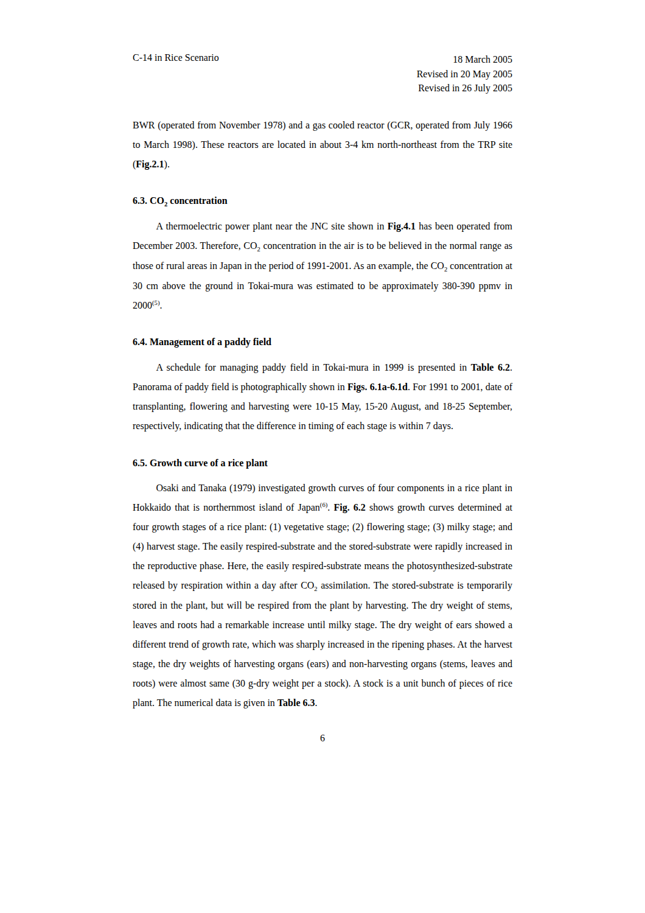C-14 in Rice Scenario
18 March 2005
Revised in 20 May 2005
Revised in 26 July 2005
BWR (operated from November 1978) and a gas cooled reactor (GCR, operated from July 1966 to March 1998). These reactors are located in about 3-4 km north-northeast from the TRP site (Fig.2.1).
6.3. CO2 concentration
A thermoelectric power plant near the JNC site shown in Fig.4.1 has been operated from December 2003. Therefore, CO2 concentration in the air is to be believed in the normal range as those of rural areas in Japan in the period of 1991-2001. As an example, the CO2 concentration at 30 cm above the ground in Tokai-mura was estimated to be approximately 380-390 ppmv in 2000(5).
6.4. Management of a paddy field
A schedule for managing paddy field in Tokai-mura in 1999 is presented in Table 6.2. Panorama of paddy field is photographically shown in Figs. 6.1a-6.1d. For 1991 to 2001, date of transplanting, flowering and harvesting were 10-15 May, 15-20 August, and 18-25 September, respectively, indicating that the difference in timing of each stage is within 7 days.
6.5. Growth curve of a rice plant
Osaki and Tanaka (1979) investigated growth curves of four components in a rice plant in Hokkaido that is northernmost island of Japan(6). Fig. 6.2 shows growth curves determined at four growth stages of a rice plant: (1) vegetative stage; (2) flowering stage; (3) milky stage; and (4) harvest stage. The easily respired-substrate and the stored-substrate were rapidly increased in the reproductive phase. Here, the easily respired-substrate means the photosynthesized-substrate released by respiration within a day after CO2 assimilation. The stored-substrate is temporarily stored in the plant, but will be respired from the plant by harvesting. The dry weight of stems, leaves and roots had a remarkable increase until milky stage. The dry weight of ears showed a different trend of growth rate, which was sharply increased in the ripening phases. At the harvest stage, the dry weights of harvesting organs (ears) and non-harvesting organs (stems, leaves and roots) were almost same (30 g-dry weight per a stock). A stock is a unit bunch of pieces of rice plant. The numerical data is given in Table 6.3.
6